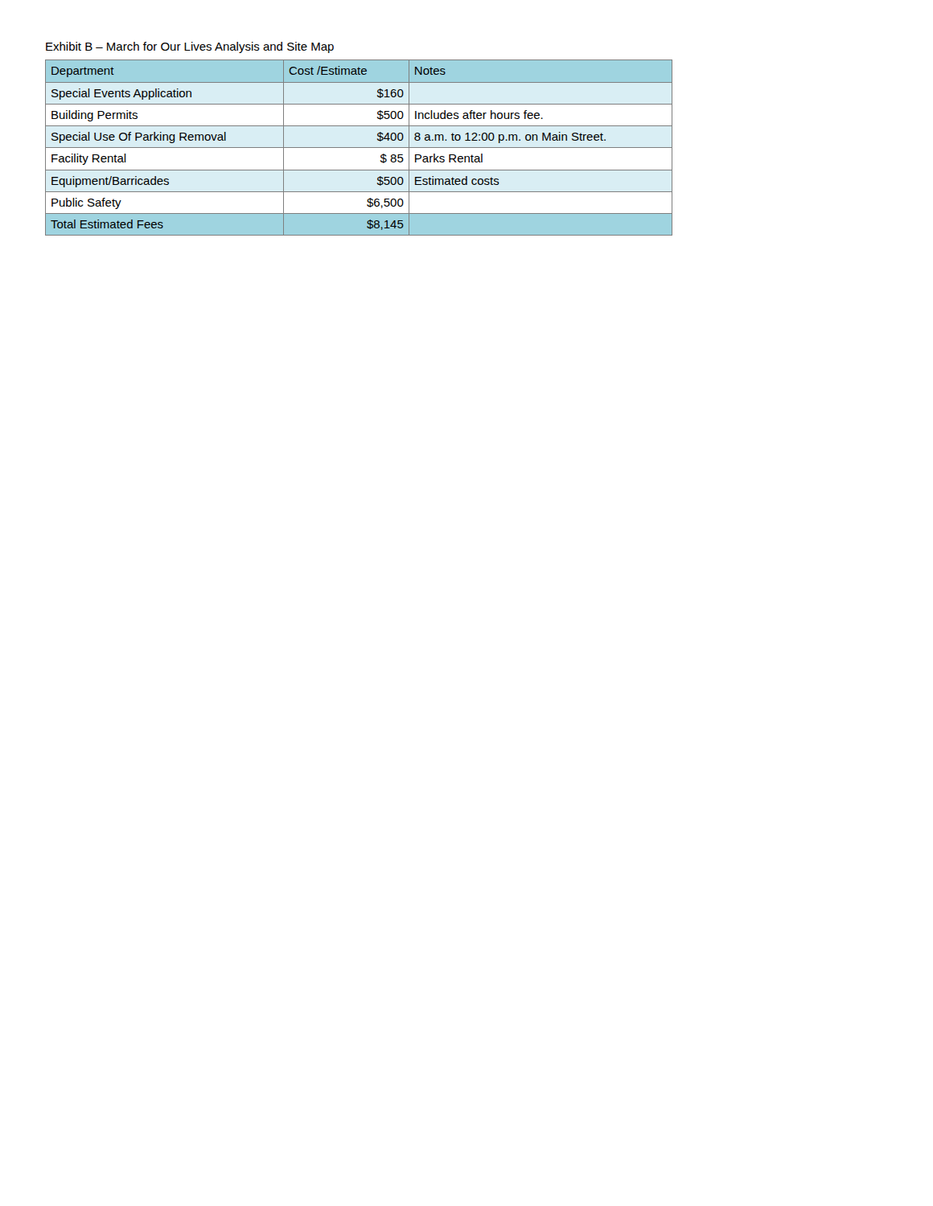Exhibit B – March for Our Lives Analysis and Site Map
| Department | Cost /Estimate | Notes |
| --- | --- | --- |
| Special Events Application | $160 | |
| Building Permits | $500 | Includes after hours fee. |
| Special Use Of Parking Removal | $400 | 8 a.m. to 12:00 p.m. on Main Street. |
| Facility Rental | $ 85 | Parks Rental |
| Equipment/Barricades | $500 | Estimated costs |
| Public Safety | $6,500 | |
| Total Estimated Fees | $8,145 | |